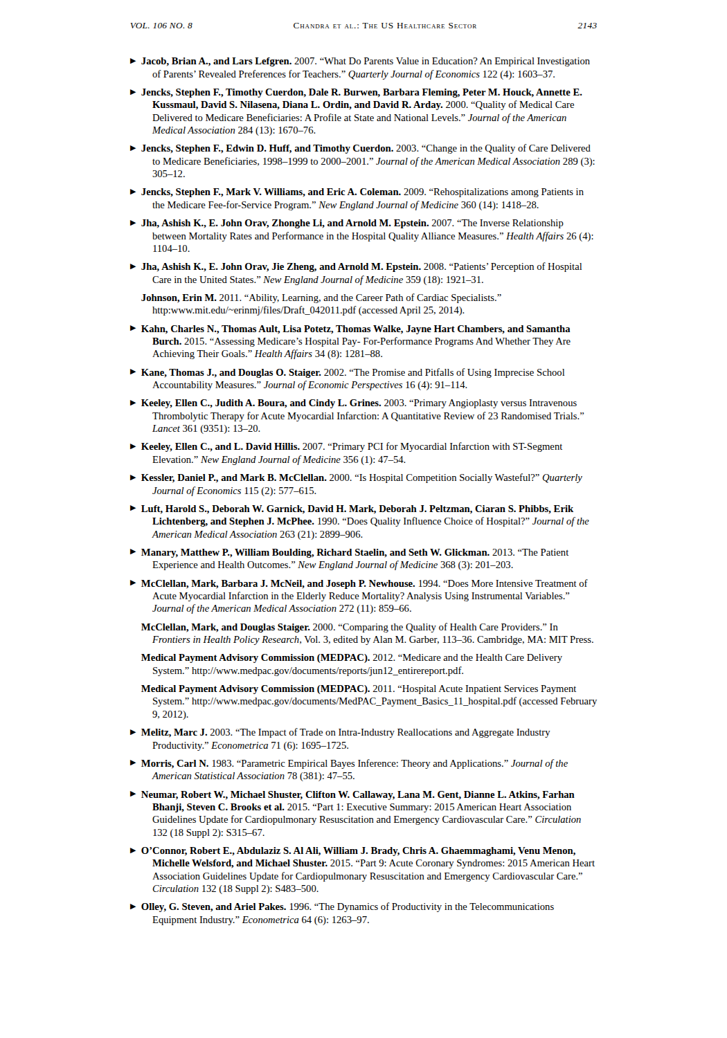VOL. 106 NO. 8 Chandra et al.: The US Healthcare Sector 2143
Jacob, Brian A., and Lars Lefgren. 2007. “What Do Parents Value in Education? An Empirical Investigation of Parents’ Revealed Preferences for Teachers.” Quarterly Journal of Economics 122 (4): 1603–37.
Jencks, Stephen F., Timothy Cuerdon, Dale R. Burwen, Barbara Fleming, Peter M. Houck, Annette E. Kussmaul, David S. Nilasena, Diana L. Ordin, and David R. Arday. 2000. “Quality of Medical Care Delivered to Medicare Beneficiaries: A Profile at State and National Levels.” Journal of the American Medical Association 284 (13): 1670–76.
Jencks, Stephen F., Edwin D. Huff, and Timothy Cuerdon. 2003. “Change in the Quality of Care Delivered to Medicare Beneficiaries, 1998–1999 to 2000–2001.” Journal of the American Medical Association 289 (3): 305–12.
Jencks, Stephen F., Mark V. Williams, and Eric A. Coleman. 2009. “Rehospitalizations among Patients in the Medicare Fee-for-Service Program.” New England Journal of Medicine 360 (14): 1418–28.
Jha, Ashish K., E. John Orav, Zhonghe Li, and Arnold M. Epstein. 2007. “The Inverse Relationship between Mortality Rates and Performance in the Hospital Quality Alliance Measures.” Health Affairs 26 (4): 1104–10.
Jha, Ashish K., E. John Orav, Jie Zheng, and Arnold M. Epstein. 2008. “Patients’ Perception of Hospital Care in the United States.” New England Journal of Medicine 359 (18): 1921–31.
Johnson, Erin M. 2011. “Ability, Learning, and the Career Path of Cardiac Specialists.” http:www.mit.edu/~erinmj/files/Draft_042011.pdf (accessed April 25, 2014).
Kahn, Charles N., Thomas Ault, Lisa Potetz, Thomas Walke, Jayne Hart Chambers, and Samantha Burch. 2015. “Assessing Medicare’s Hospital Pay- For-Performance Programs And Whether They Are Achieving Their Goals.” Health Affairs 34 (8): 1281–88.
Kane, Thomas J., and Douglas O. Staiger. 2002. “The Promise and Pitfalls of Using Imprecise School Accountability Measures.” Journal of Economic Perspectives 16 (4): 91–114.
Keeley, Ellen C., Judith A. Boura, and Cindy L. Grines. 2003. “Primary Angioplasty versus Intravenous Thrombolytic Therapy for Acute Myocardial Infarction: A Quantitative Review of 23 Randomised Trials.” Lancet 361 (9351): 13–20.
Keeley, Ellen C., and L. David Hillis. 2007. “Primary PCI for Myocardial Infarction with ST-Segment Elevation.” New England Journal of Medicine 356 (1): 47–54.
Kessler, Daniel P., and Mark B. McClellan. 2000. “Is Hospital Competition Socially Wasteful?” Quarterly Journal of Economics 115 (2): 577–615.
Luft, Harold S., Deborah W. Garnick, David H. Mark, Deborah J. Peltzman, Ciaran S. Phibbs, Erik Lichtenberg, and Stephen J. McPhee. 1990. “Does Quality Influence Choice of Hospital?” Journal of the American Medical Association 263 (21): 2899–906.
Manary, Matthew P., William Boulding, Richard Staelin, and Seth W. Glickman. 2013. “The Patient Experience and Health Outcomes.” New England Journal of Medicine 368 (3): 201–203.
McClellan, Mark, Barbara J. McNeil, and Joseph P. Newhouse. 1994. “Does More Intensive Treatment of Acute Myocardial Infarction in the Elderly Reduce Mortality? Analysis Using Instrumental Variables.” Journal of the American Medical Association 272 (11): 859–66.
McClellan, Mark, and Douglas Staiger. 2000. “Comparing the Quality of Health Care Providers.” In Frontiers in Health Policy Research, Vol. 3, edited by Alan M. Garber, 113–36. Cambridge, MA: MIT Press.
Medical Payment Advisory Commission (MEDPAC). 2012. “Medicare and the Health Care Delivery System.” http://www.medpac.gov/documents/reports/jun12_entirereport.pdf.
Medical Payment Advisory Commission (MEDPAC). 2011. “Hospital Acute Inpatient Services Payment System.” http://www.medpac.gov/documents/MedPAC_Payment_Basics_11_hospital.pdf (accessed February 9, 2012).
Melitz, Marc J. 2003. “The Impact of Trade on Intra-Industry Reallocations and Aggregate Industry Productivity.” Econometrica 71 (6): 1695–1725.
Morris, Carl N. 1983. “Parametric Empirical Bayes Inference: Theory and Applications.” Journal of the American Statistical Association 78 (381): 47–55.
Neumar, Robert W., Michael Shuster, Clifton W. Callaway, Lana M. Gent, Dianne L. Atkins, Farhan Bhanji, Steven C. Brooks et al. 2015. “Part 1: Executive Summary: 2015 American Heart Association Guidelines Update for Cardiopulmonary Resuscitation and Emergency Cardiovascular Care.” Circulation 132 (18 Suppl 2): S315–67.
O’Connor, Robert E., Abdulaziz S. Al Ali, William J. Brady, Chris A. Ghaemmaghami, Venu Menon, Michelle Welsford, and Michael Shuster. 2015. “Part 9: Acute Coronary Syndromes: 2015 American Heart Association Guidelines Update for Cardiopulmonary Resuscitation and Emergency Cardiovascular Care.” Circulation 132 (18 Suppl 2): S483–500.
Olley, G. Steven, and Ariel Pakes. 1996. “The Dynamics of Productivity in the Telecommunications Equipment Industry.” Econometrica 64 (6): 1263–97.